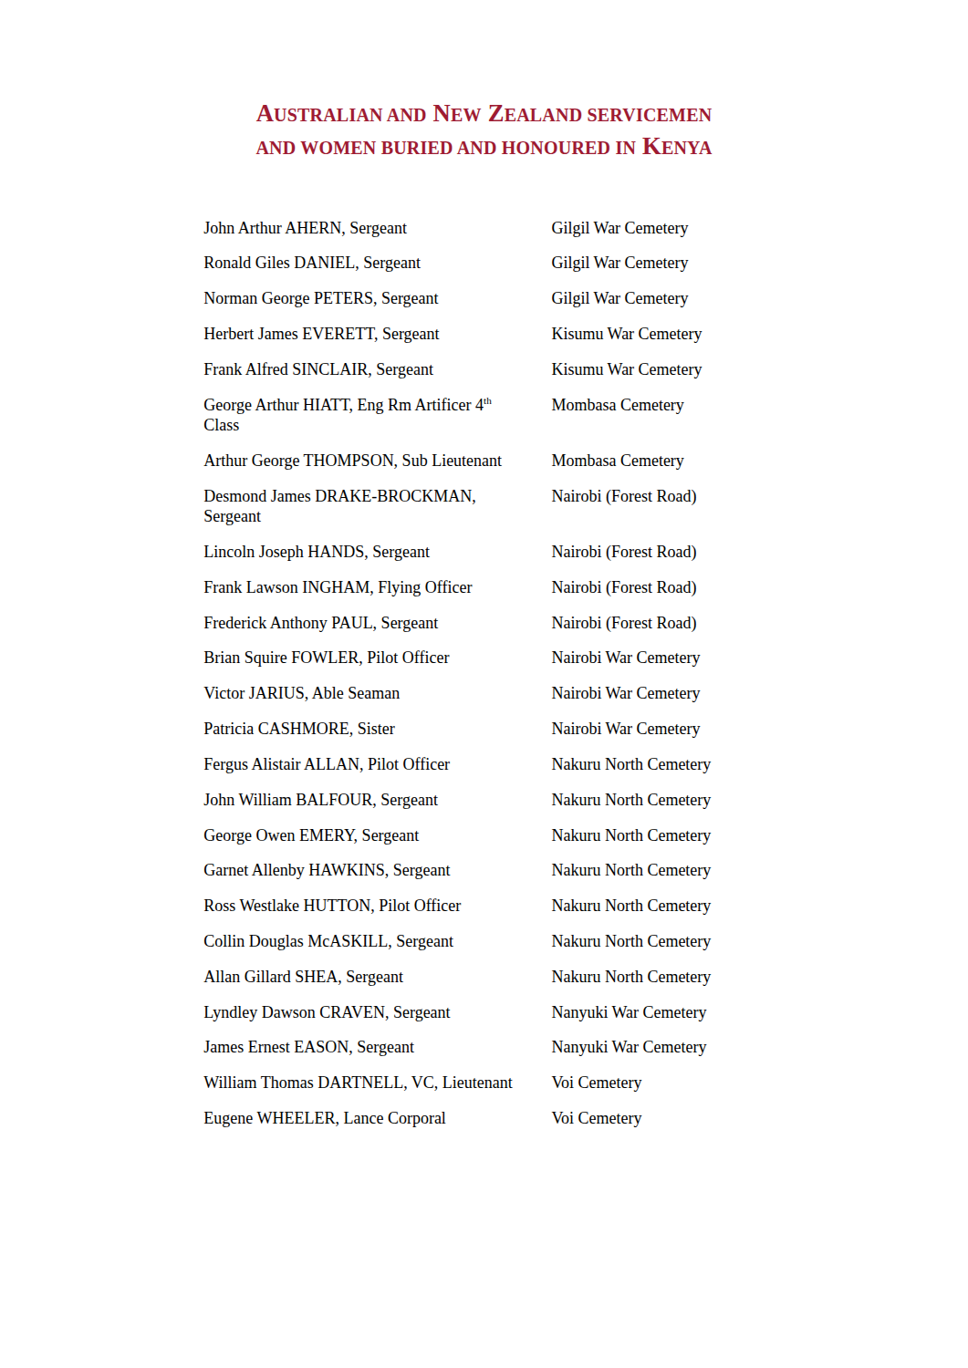AUSTRALIAN AND NEW ZEALAND SERVICEMEN
AND WOMEN BURIED AND HONOURED IN KENYA
| John Arthur AHERN, Sergeant | Gilgil War Cemetery |
| Ronald Giles DANIEL, Sergeant | Gilgil War Cemetery |
| Norman George PETERS, Sergeant | Gilgil War Cemetery |
| Herbert James EVERETT, Sergeant | Kisumu War Cemetery |
| Frank Alfred SINCLAIR, Sergeant | Kisumu War Cemetery |
| George Arthur HIATT, Eng Rm Artificer 4 th Class | Mombasa Cemetery |
| Arthur George THOMPSON, Sub Lieutenant | Mombasa Cemetery |
| Desmond James DRAKE-BROCKMAN, Sergeant | Nairobi (Forest Road) |
| Lincoln Joseph HANDS, Sergeant | Nairobi (Forest Road) |
| Frank Lawson INGHAM, Flying Officer | Nairobi (Forest Road) |
| Frederick Anthony PAUL, Sergeant | Nairobi (Forest Road) |
| Brian Squire FOWLER, Pilot Officer | Nairobi War Cemetery |
| Victor JARIUS, Able Seaman | Nairobi War Cemetery |
| Patricia CASHMORE, Sister | Nairobi War Cemetery |
| Fergus Alistair ALLAN, Pilot Officer | Nakuru North Cemetery |
| John William BALFOUR, Sergeant | Nakuru North Cemetery |
| George Owen EMERY, Sergeant | Nakuru North Cemetery |
| Garnet Allenby HAWKINS, Sergeant | Nakuru North Cemetery |
| Ross Westlake HUTTON, Pilot Officer | Nakuru North Cemetery |
| Collin Douglas McASKILL, Sergeant | Nakuru North Cemetery |
| Allan Gillard SHEA, Sergeant | Nakuru North Cemetery |
| Lyndley Dawson CRAVEN, Sergeant | Nanyuki War Cemetery |
| James Ernest EASON, Sergeant | Nanyuki War Cemetery |
| William Thomas DARTNELL, VC, Lieutenant | Voi Cemetery |
| Eugene WHEELER, Lance Corporal | Voi Cemetery |